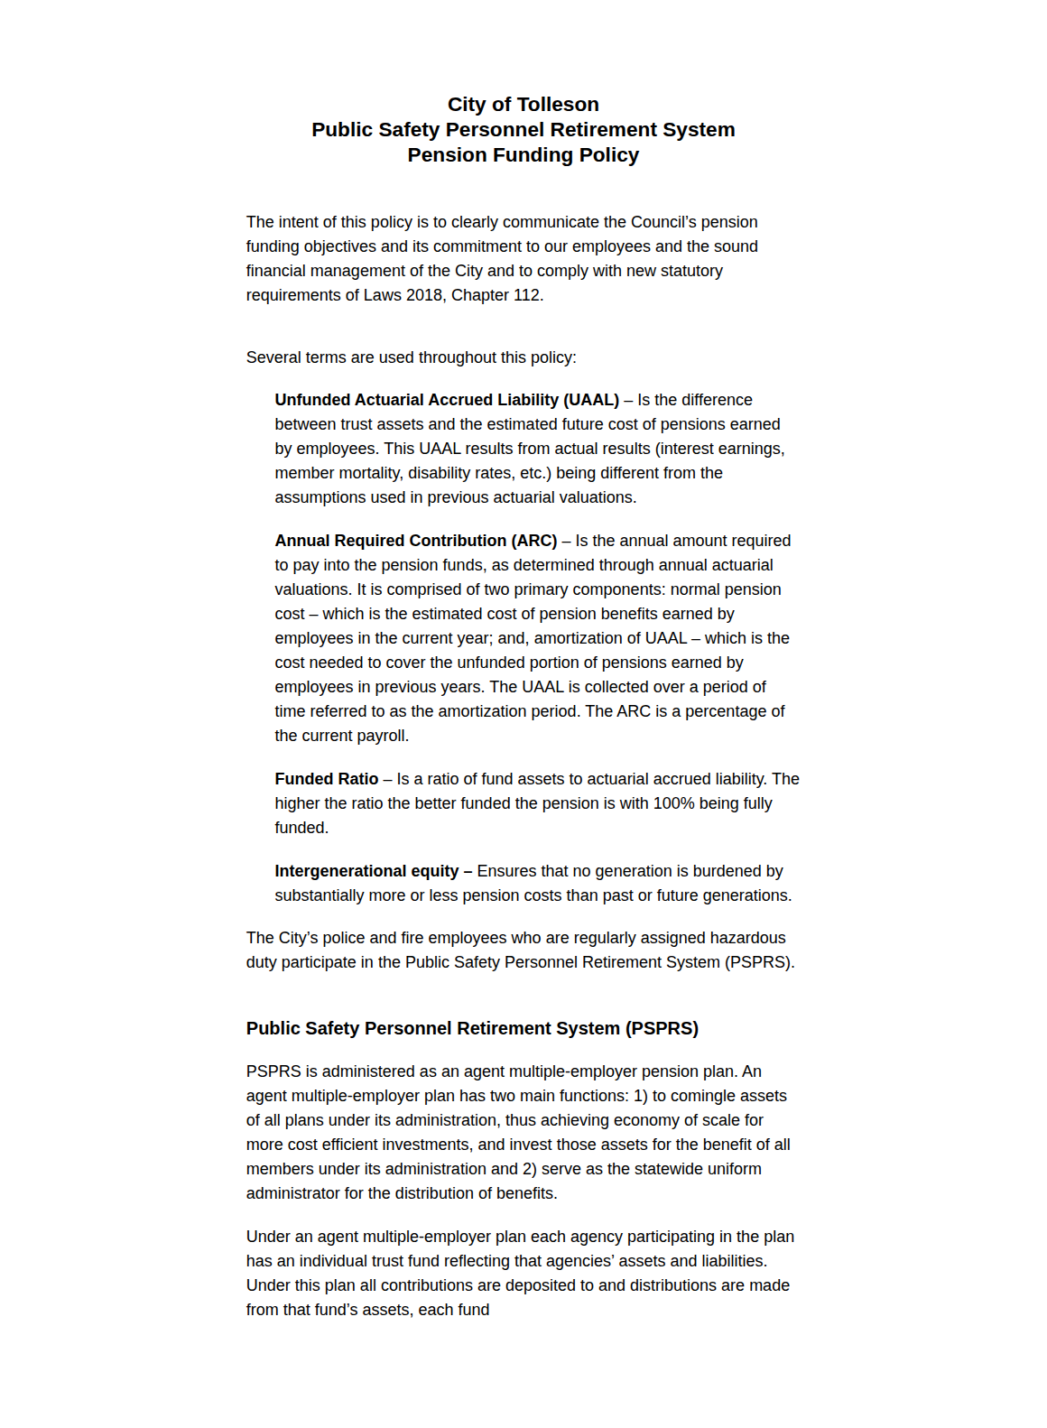City of Tolleson
Public Safety Personnel Retirement System
Pension Funding Policy
The intent of this policy is to clearly communicate the Council’s pension funding objectives and its commitment to our employees and the sound financial management of the City and to comply with new statutory requirements of Laws 2018, Chapter 112.
Several terms are used throughout this policy:
Unfunded Actuarial Accrued Liability (UAAL) – Is the difference between trust assets and the estimated future cost of pensions earned by employees. This UAAL results from actual results (interest earnings, member mortality, disability rates, etc.) being different from the assumptions used in previous actuarial valuations.
Annual Required Contribution (ARC) – Is the annual amount required to pay into the pension funds, as determined through annual actuarial valuations. It is comprised of two primary components: normal pension cost – which is the estimated cost of pension benefits earned by employees in the current year; and, amortization of UAAL – which is the cost needed to cover the unfunded portion of pensions earned by employees in previous years. The UAAL is collected over a period of time referred to as the amortization period. The ARC is a percentage of the current payroll.
Funded Ratio – Is a ratio of fund assets to actuarial accrued liability. The higher the ratio the better funded the pension is with 100% being fully funded.
Intergenerational equity – Ensures that no generation is burdened by substantially more or less pension costs than past or future generations.
The City’s police and fire employees who are regularly assigned hazardous duty participate in the Public Safety Personnel Retirement System (PSPRS).
Public Safety Personnel Retirement System (PSPRS)
PSPRS is administered as an agent multiple-employer pension plan. An agent multiple-employer plan has two main functions: 1) to comingle assets of all plans under its administration, thus achieving economy of scale for more cost efficient investments, and invest those assets for the benefit of all members under its administration and 2) serve as the statewide uniform administrator for the distribution of benefits.
Under an agent multiple-employer plan each agency participating in the plan has an individual trust fund reflecting that agencies’ assets and liabilities. Under this plan all contributions are deposited to and distributions are made from that fund’s assets, each fund